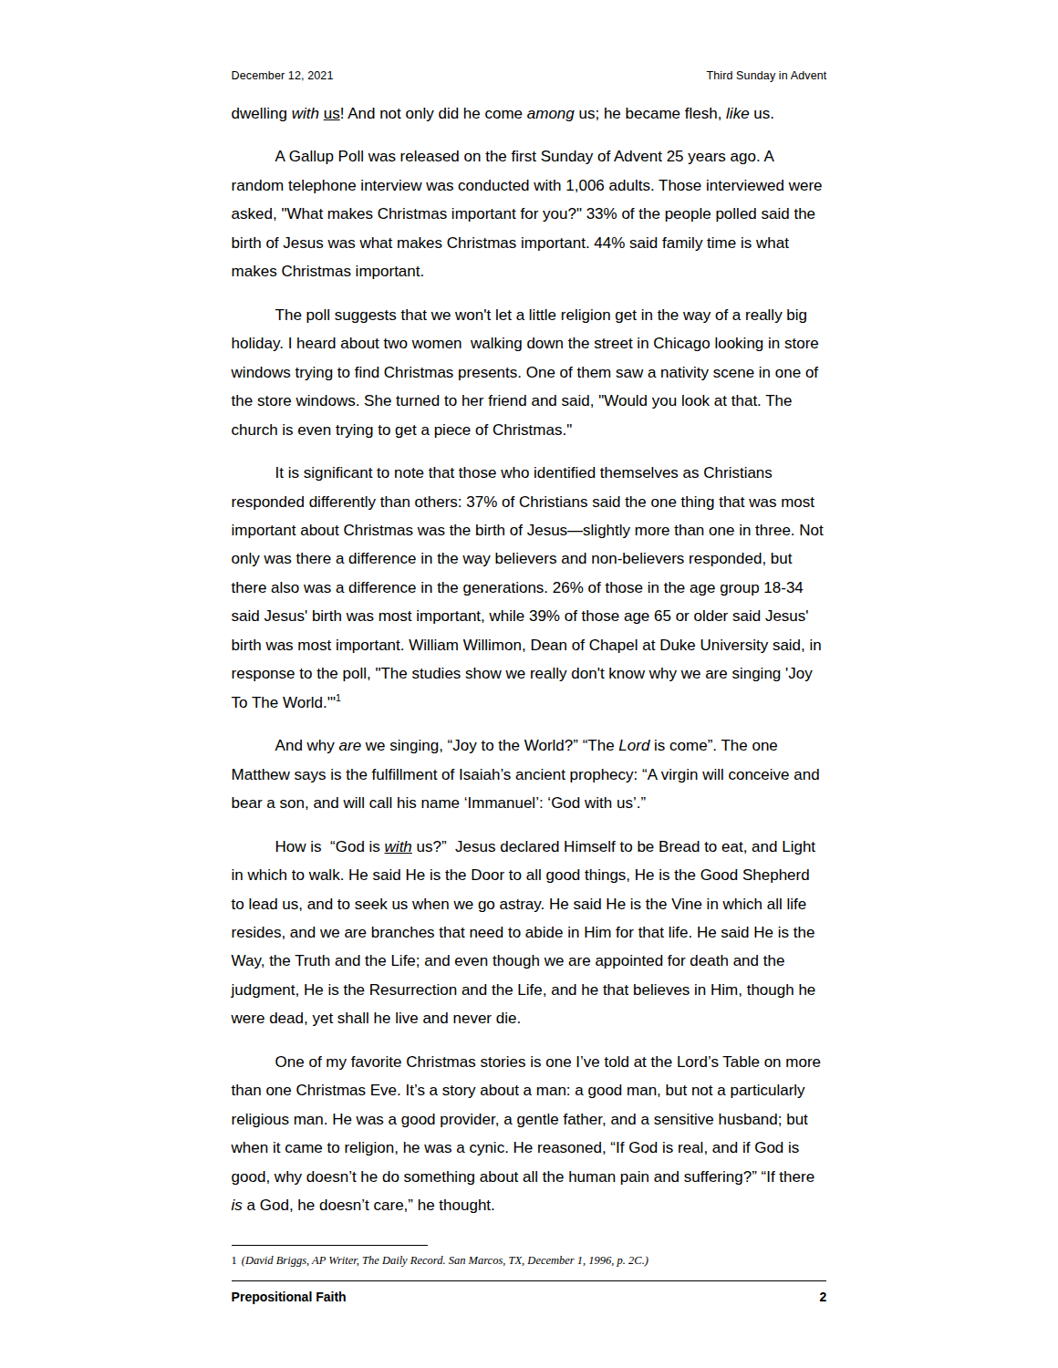December 12, 2021 Third Sunday in Advent
dwelling with us! And not only did he come among us; he became flesh, like us.
A Gallup Poll was released on the first Sunday of Advent 25 years ago. A random telephone interview was conducted with 1,006 adults. Those interviewed were asked, "What makes Christmas important for you?" 33% of the people polled said the birth of Jesus was what makes Christmas important. 44% said family time is what makes Christmas important.
The poll suggests that we won't let a little religion get in the way of a really big holiday. I heard about two women walking down the street in Chicago looking in store windows trying to find Christmas presents. One of them saw a nativity scene in one of the store windows. She turned to her friend and said, "Would you look at that. The church is even trying to get a piece of Christmas."
It is significant to note that those who identified themselves as Christians responded differently than others: 37% of Christians said the one thing that was most important about Christmas was the birth of Jesus—slightly more than one in three. Not only was there a difference in the way believers and non-believers responded, but there also was a difference in the generations. 26% of those in the age group 18-34 said Jesus' birth was most important, while 39% of those age 65 or older said Jesus' birth was most important. William Willimon, Dean of Chapel at Duke University said, in response to the poll, "The studies show we really don't know why we are singing 'Joy To The World.'"1
And why are we singing, “Joy to the World?” “The Lord is come”. The one Matthew says is the fulfillment of Isaiah’s ancient prophecy: “A virgin will conceive and bear a son, and will call his name ‘Immanuel’: ‘God with us’.”
How is “God is with us?” Jesus declared Himself to be Bread to eat, and Light in which to walk. He said He is the Door to all good things, He is the Good Shepherd to lead us, and to seek us when we go astray. He said He is the Vine in which all life resides, and we are branches that need to abide in Him for that life. He said He is the Way, the Truth and the Life; and even though we are appointed for death and the judgment, He is the Resurrection and the Life, and he that believes in Him, though he were dead, yet shall he live and never die.
One of my favorite Christmas stories is one I’ve told at the Lord’s Table on more than one Christmas Eve. It’s a story about a man: a good man, but not a particularly religious man. He was a good provider, a gentle father, and a sensitive husband; but when it came to religion, he was a cynic. He reasoned, “If God is real, and if God is good, why doesn’t he do something about all the human pain and suffering?” “If there is a God, he doesn’t care,” he thought.
1(David Briggs, AP Writer, The Daily Record. San Marcos, TX, December 1, 1996, p. 2C.)
Prepositional Faith 2